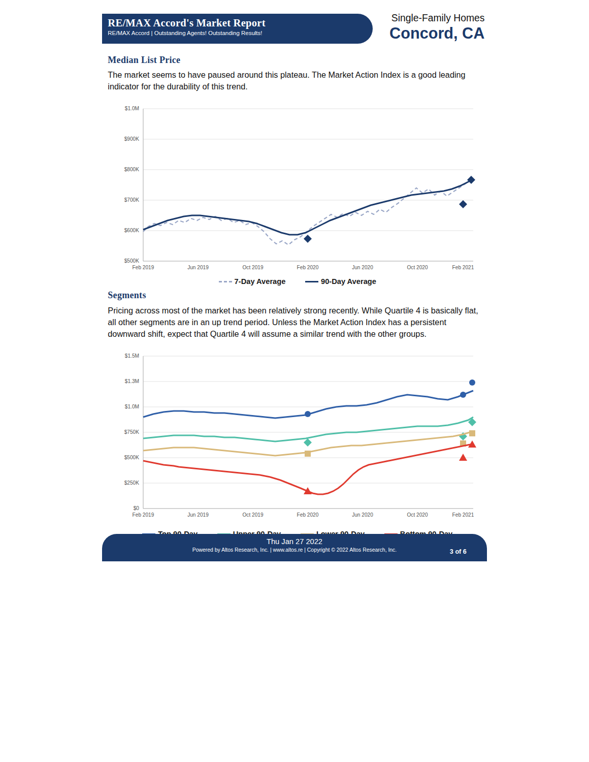RE/MAX Accord's Market Report
RE/MAX Accord | Outstanding Agents! Outstanding Results!
Single-Family Homes
Concord, CA
Median List Price
The market seems to have paused around this plateau. The Market Action Index is a good leading indicator for the durability of this trend.
$1.0M $900K $800K $700K $600K $500K Feb 2019 Jun 2019 Oct 2019 Feb 2020 Jun 2020 Oct 2020 Feb 2021
7-Day Average 90-Day Average
Segments
Pricing across most of the market has been relatively strong recently. While Quartile 4 is basically flat, all other segments are in an up trend period. Unless the Market Action Index has a persistent downward shift, expect that Quartile 4 will assume a similar trend with the other groups.
$1.5M $1.3M $1.0M $750K $500K $250K $0 Feb 2019 Jun 2019 Oct 2019 Feb 2020 Jun 2020 Oct 2020 Feb 2021
Top 90-Day Upper 90-Day Lower 90-Day Bottom 90-Day
Thu Jan 27 2022
Powered by Altos Research, Inc. | www.altos.re | Copyright © 2022 Altos Research, Inc.
3 of 6